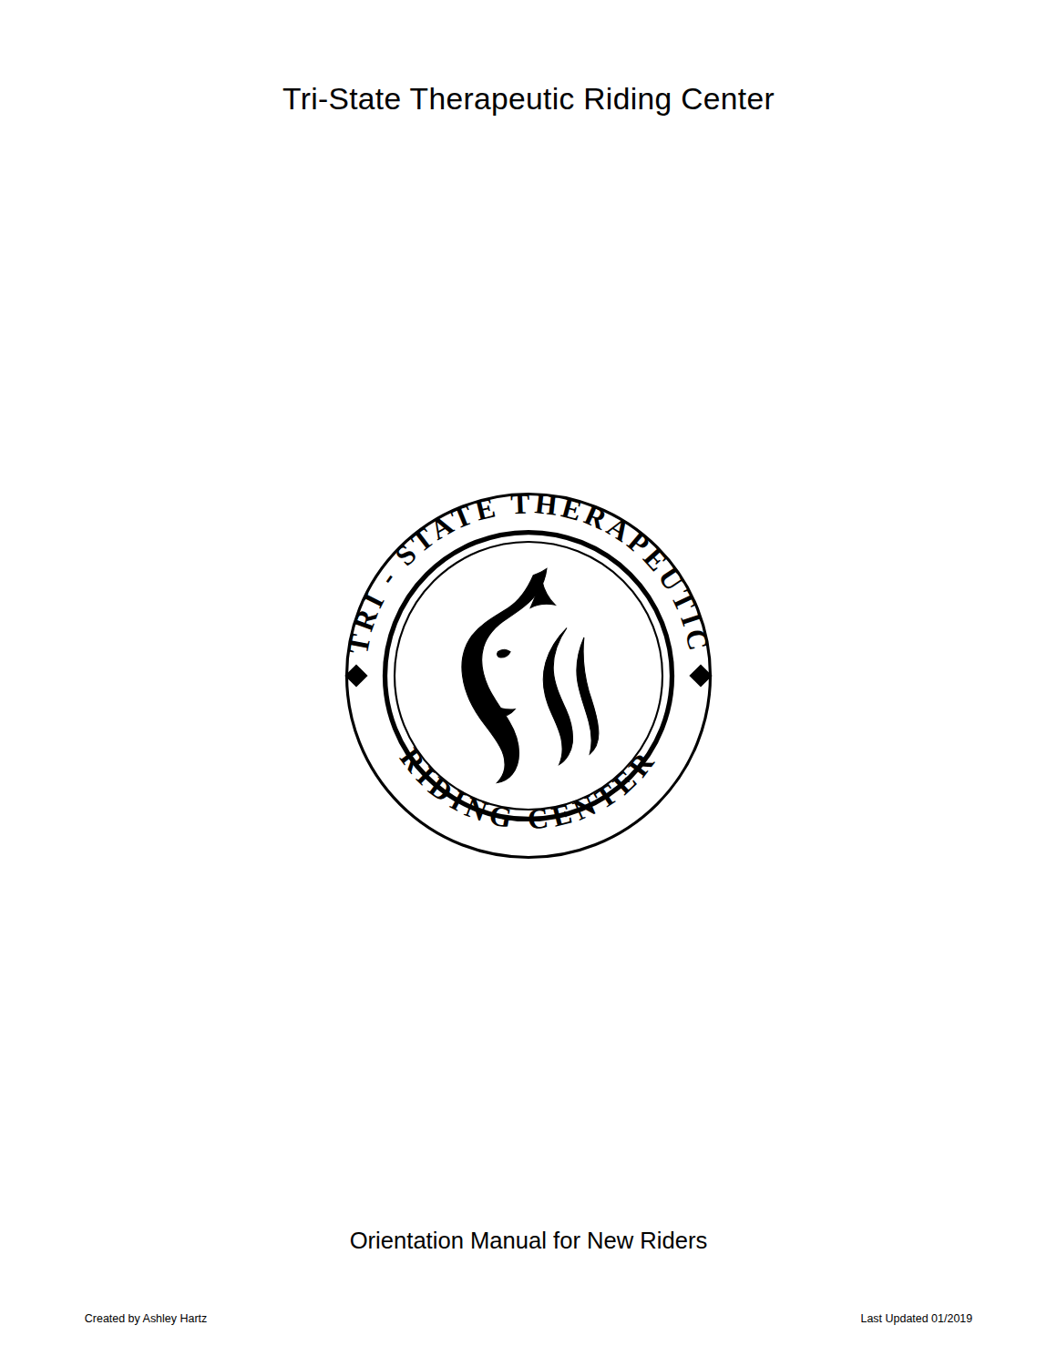Tri-State Therapeutic Riding Center
TRI - STATE THERAPEUTIC RIDING CENTER
Orientation Manual for New Riders
Created by Ashley Hartz Last Updated 01/2019